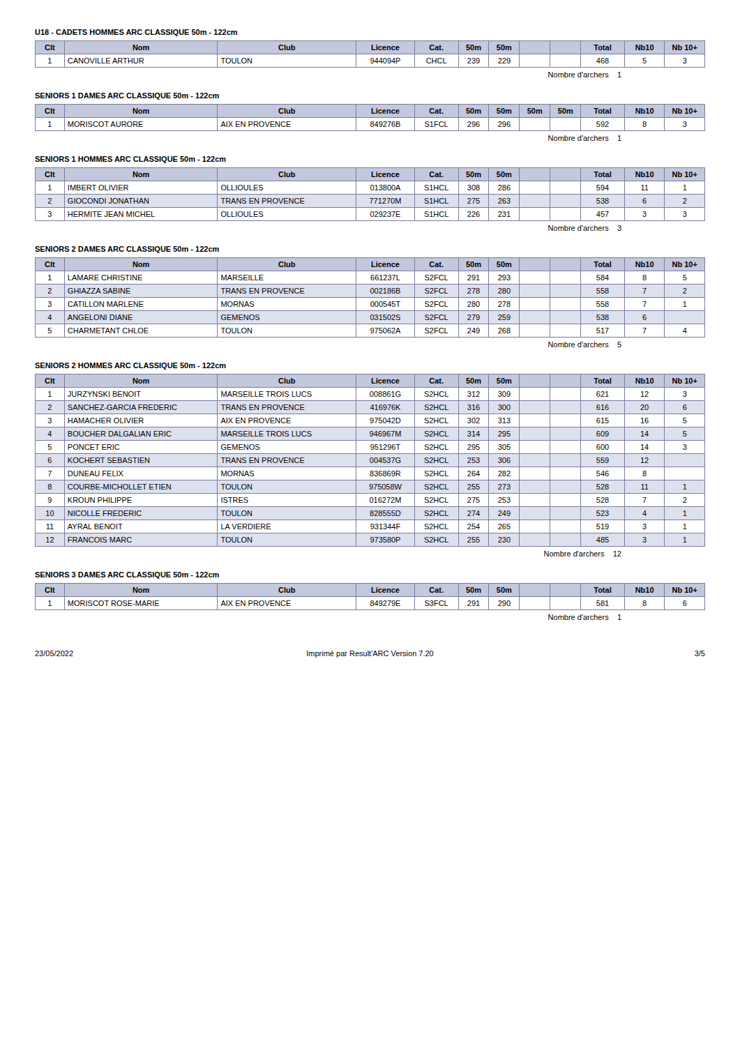U18 - CADETS HOMMES ARC CLASSIQUE 50m - 122cm
| Clt | Nom | Club | Licence | Cat. | 50m | 50m | | | Total | Nb10 | Nb 10+ |
| --- | --- | --- | --- | --- | --- | --- | --- | --- | --- | --- | --- |
| 1 | CANOVILLE ARTHUR | TOULON | 944094P | CHCL | 239 | 229 | | | 468 | 5 | 3 |
Nombre d'archers 1
SENIORS 1 DAMES ARC CLASSIQUE 50m - 122cm
| Clt | Nom | Club | Licence | Cat. | 50m | 50m | 50m | 50m | Total | Nb10 | Nb 10+ |
| --- | --- | --- | --- | --- | --- | --- | --- | --- | --- | --- | --- |
| 1 | MORISCOT AURORE | AIX EN PROVENCE | 849276B | S1FCL | 296 | 296 | | | 592 | 8 | 3 |
Nombre d'archers 1
SENIORS 1 HOMMES ARC CLASSIQUE 50m - 122cm
| Clt | Nom | Club | Licence | Cat. | 50m | 50m | | | Total | Nb10 | Nb 10+ |
| --- | --- | --- | --- | --- | --- | --- | --- | --- | --- | --- | --- |
| 1 | IMBERT OLIVIER | OLLIOULES | 013800A | S1HCL | 308 | 286 | | | 594 | 11 | 1 |
| 2 | GIOCONDI JONATHAN | TRANS EN PROVENCE | 771270M | S1HCL | 275 | 263 | | | 538 | 6 | 2 |
| 3 | HERMITE JEAN MICHEL | OLLIOULES | 029237E | S1HCL | 226 | 231 | | | 457 | 3 | 3 |
Nombre d'archers 3
SENIORS 2 DAMES ARC CLASSIQUE 50m - 122cm
| Clt | Nom | Club | Licence | Cat. | 50m | 50m | | | Total | Nb10 | Nb 10+ |
| --- | --- | --- | --- | --- | --- | --- | --- | --- | --- | --- | --- |
| 1 | LAMARE CHRISTINE | MARSEILLE | 661237L | S2FCL | 291 | 293 | | | 584 | 8 | 5 |
| 2 | GHIAZZA SABINE | TRANS EN PROVENCE | 002186B | S2FCL | 278 | 280 | | | 558 | 7 | 2 |
| 3 | CATILLON MARLENE | MORNAS | 000545T | S2FCL | 280 | 278 | | | 558 | 7 | 1 |
| 4 | ANGELONI DIANE | GEMENOS | 031502S | S2FCL | 279 | 259 | | | 538 | 6 | |
| 5 | CHARMETANT CHLOE | TOULON | 975062A | S2FCL | 249 | 268 | | | 517 | 7 | 4 |
Nombre d'archers 5
SENIORS 2 HOMMES ARC CLASSIQUE 50m - 122cm
| Clt | Nom | Club | Licence | Cat. | 50m | 50m | | | Total | Nb10 | Nb 10+ |
| --- | --- | --- | --- | --- | --- | --- | --- | --- | --- | --- | --- |
| 1 | JURZYNSKI BENOIT | MARSEILLE TROIS LUCS | 008861G | S2HCL | 312 | 309 | | | 621 | 12 | 3 |
| 2 | SANCHEZ-GARCIA FREDERIC | TRANS EN PROVENCE | 416976K | S2HCL | 316 | 300 | | | 616 | 20 | 6 |
| 3 | HAMACHER OLIVIER | AIX EN PROVENCE | 975042D | S2HCL | 302 | 313 | | | 615 | 16 | 5 |
| 4 | BOUCHER DALGALIAN ERIC | MARSEILLE TROIS LUCS | 946967M | S2HCL | 314 | 295 | | | 609 | 14 | 5 |
| 5 | PONCET ERIC | GEMENOS | 951296T | S2HCL | 295 | 305 | | | 600 | 14 | 3 |
| 6 | KOCHERT SEBASTIEN | TRANS EN PROVENCE | 004537G | S2HCL | 253 | 306 | | | 559 | 12 | |
| 7 | DUNEAU FELIX | MORNAS | 836869R | S2HCL | 264 | 282 | | | 546 | 8 | |
| 8 | COURBE-MICHOLLET ETIEN | TOULON | 975058W | S2HCL | 255 | 273 | | | 528 | 11 | 1 |
| 9 | KROUN PHILIPPE | ISTRES | 016272M | S2HCL | 275 | 253 | | | 528 | 7 | 2 |
| 10 | NICOLLE FREDERIC | TOULON | 828555D | S2HCL | 274 | 249 | | | 523 | 4 | 1 |
| 11 | AYRAL BENOIT | LA VERDIERE | 931344F | S2HCL | 254 | 265 | | | 519 | 3 | 1 |
| 12 | FRANCOIS MARC | TOULON | 973580P | S2HCL | 255 | 230 | | | 485 | 3 | 1 |
Nombre d'archers 12
SENIORS 3 DAMES ARC CLASSIQUE 50m - 122cm
| Clt | Nom | Club | Licence | Cat. | 50m | 50m | | | Total | Nb10 | Nb 10+ |
| --- | --- | --- | --- | --- | --- | --- | --- | --- | --- | --- | --- |
| 1 | MORISCOT ROSE-MARIE | AIX EN PROVENCE | 849279E | S3FCL | 291 | 290 | | | 581 | 8 | 6 |
Nombre d'archers 1
23/05/2022
Imprimé par Result'ARC Version 7.20
3/5